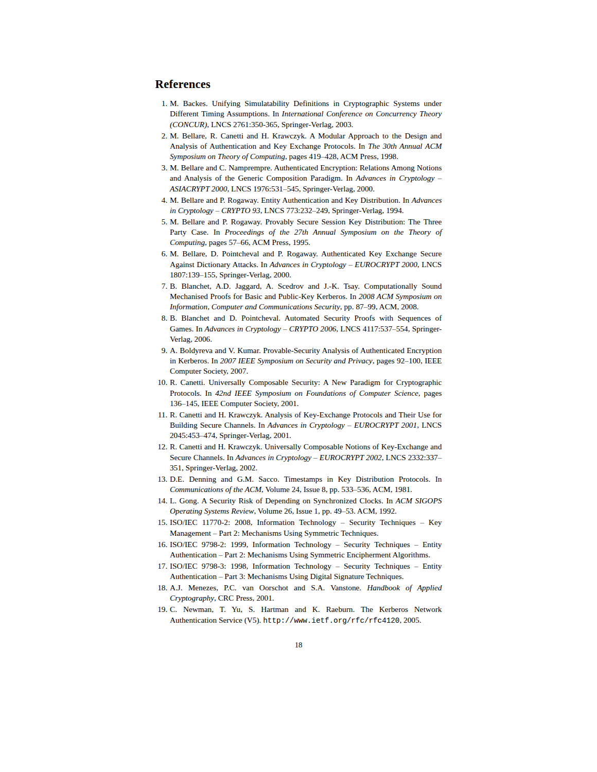References
M. Backes. Unifying Simulatability Definitions in Cryptographic Systems under Different Timing Assumptions. In International Conference on Concurrency Theory (CONCUR), LNCS 2761:350-365, Springer-Verlag, 2003.
M. Bellare, R. Canetti and H. Krawczyk. A Modular Approach to the Design and Analysis of Authentication and Key Exchange Protocols. In The 30th Annual ACM Symposium on Theory of Computing, pages 419–428, ACM Press, 1998.
M. Bellare and C. Namprempre. Authenticated Encryption: Relations Among Notions and Analysis of the Generic Composition Paradigm. In Advances in Cryptology – ASIACRYPT 2000, LNCS 1976:531–545, Springer-Verlag, 2000.
M. Bellare and P. Rogaway. Entity Authentication and Key Distribution. In Advances in Cryptology – CRYPTO 93, LNCS 773:232–249, Springer-Verlag, 1994.
M. Bellare and P. Rogaway. Provably Secure Session Key Distribution: The Three Party Case. In Proceedings of the 27th Annual Symposium on the Theory of Computing, pages 57–66, ACM Press, 1995.
M. Bellare, D. Pointcheval and P. Rogaway. Authenticated Key Exchange Secure Against Dictionary Attacks. In Advances in Cryptology – EUROCRYPT 2000, LNCS 1807:139–155, Springer-Verlag, 2000.
B. Blanchet, A.D. Jaggard, A. Scedrov and J.-K. Tsay. Computationally Sound Mechanised Proofs for Basic and Public-Key Kerberos. In 2008 ACM Symposium on Information, Computer and Communications Security, pp. 87–99, ACM, 2008.
B. Blanchet and D. Pointcheval. Automated Security Proofs with Sequences of Games. In Advances in Cryptology – CRYPTO 2006, LNCS 4117:537–554, Springer-Verlag, 2006.
A. Boldyreva and V. Kumar. Provable-Security Analysis of Authenticated Encryption in Kerberos. In 2007 IEEE Symposium on Security and Privacy, pages 92–100, IEEE Computer Society, 2007.
R. Canetti. Universally Composable Security: A New Paradigm for Cryptographic Protocols. In 42nd IEEE Symposium on Foundations of Computer Science, pages 136–145, IEEE Computer Society, 2001.
R. Canetti and H. Krawczyk. Analysis of Key-Exchange Protocols and Their Use for Building Secure Channels. In Advances in Cryptology – EUROCRYPT 2001, LNCS 2045:453–474, Springer-Verlag, 2001.
R. Canetti and H. Krawczyk. Universally Composable Notions of Key-Exchange and Secure Channels. In Advances in Cryptology – EUROCRYPT 2002, LNCS 2332:337–351, Springer-Verlag, 2002.
D.E. Denning and G.M. Sacco. Timestamps in Key Distribution Protocols. In Communications of the ACM, Volume 24, Issue 8, pp. 533–536, ACM, 1981.
L. Gong. A Security Risk of Depending on Synchronized Clocks. In ACM SIGOPS Operating Systems Review, Volume 26, Issue 1, pp. 49–53. ACM, 1992.
ISO/IEC 11770-2: 2008, Information Technology – Security Techniques – Key Management – Part 2: Mechanisms Using Symmetric Techniques.
ISO/IEC 9798-2: 1999, Information Technology – Security Techniques – Entity Authentication – Part 2: Mechanisms Using Symmetric Encipherment Algorithms.
ISO/IEC 9798-3: 1998, Information Technology – Security Techniques – Entity Authentication – Part 3: Mechanisms Using Digital Signature Techniques.
A.J. Menezes, P.C. van Oorschot and S.A. Vanstone. Handbook of Applied Cryptography, CRC Press, 2001.
C. Newman, T. Yu, S. Hartman and K. Raeburn. The Kerberos Network Authentication Service (V5). http://www.ietf.org/rfc/rfc4120, 2005.
18